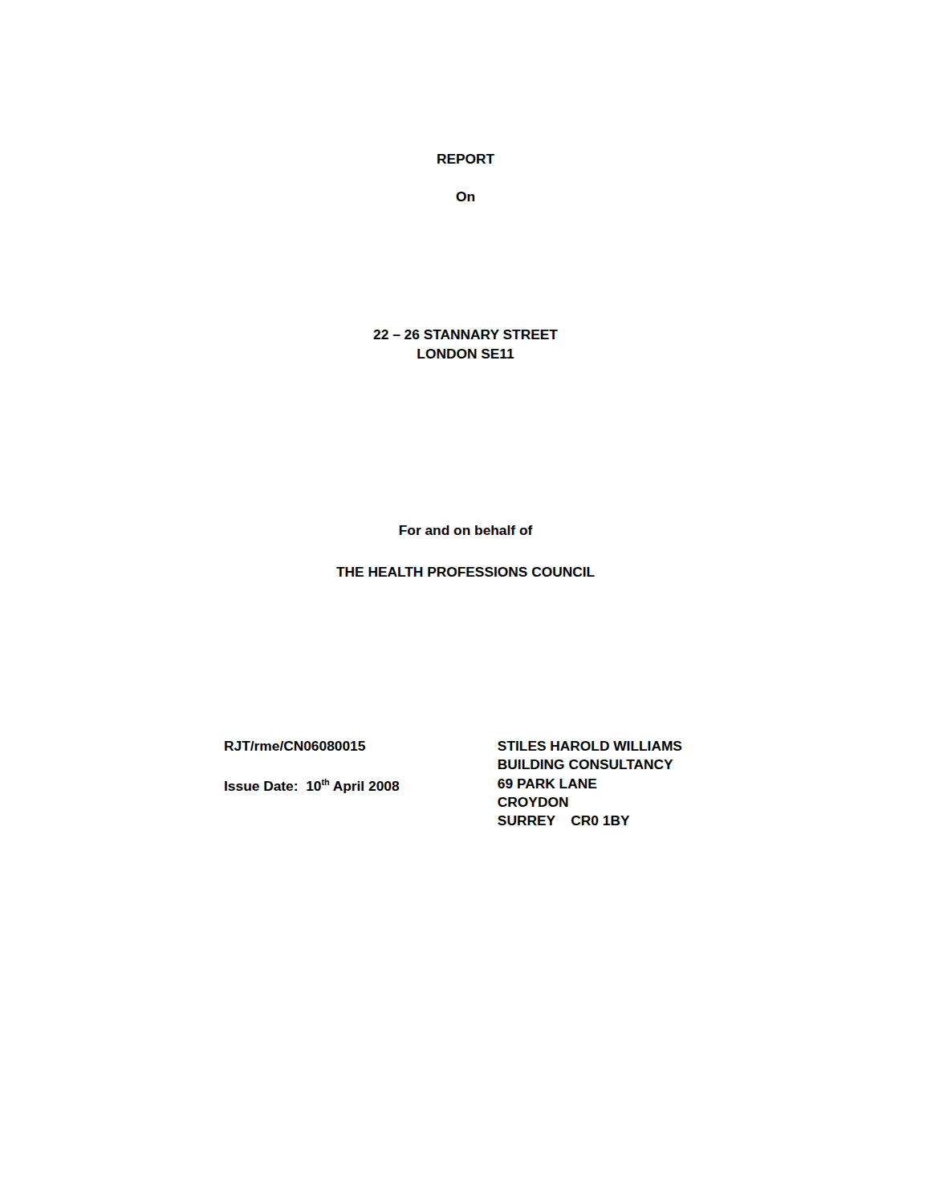REPORT
On
22 – 26 STANNARY STREET
LONDON SE11
For and on behalf of
THE HEALTH PROFESSIONS COUNCIL
RJT/rme/CN06080015
Issue Date: 10th April 2008
STILES HAROLD WILLIAMS
BUILDING CONSULTANCY
69 PARK LANE
CROYDON
SURREY CR0 1BY